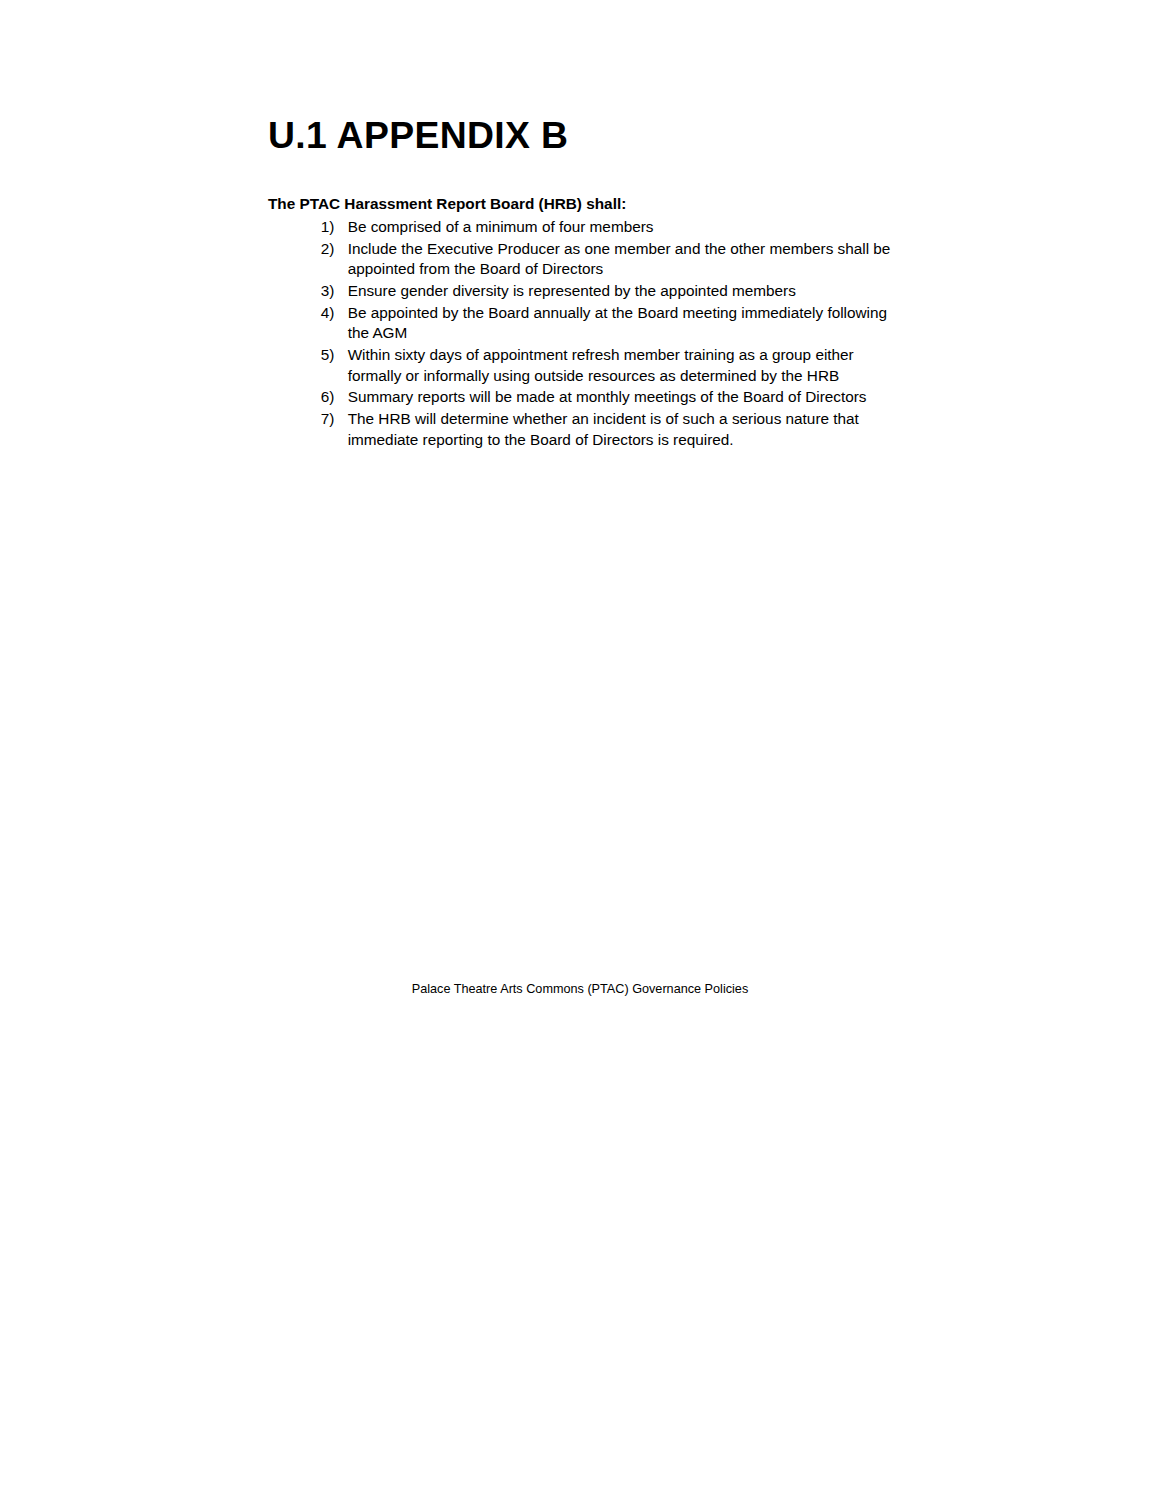U.1 APPENDIX B
The PTAC Harassment Report Board (HRB) shall:
Be comprised of a minimum of four members
Include the Executive Producer as one member and the other members shall be appointed from the Board of Directors
Ensure gender diversity is represented by the appointed members
Be appointed by the Board annually at the Board meeting immediately following the AGM
Within sixty days of appointment refresh member training as a group either formally or informally using outside resources as determined by the HRB
Summary reports will be made at monthly meetings of the Board of Directors
The HRB will determine whether an incident is of such a serious nature that immediate reporting to the Board of Directors is required.
Palace Theatre Arts Commons (PTAC) Governance Policies